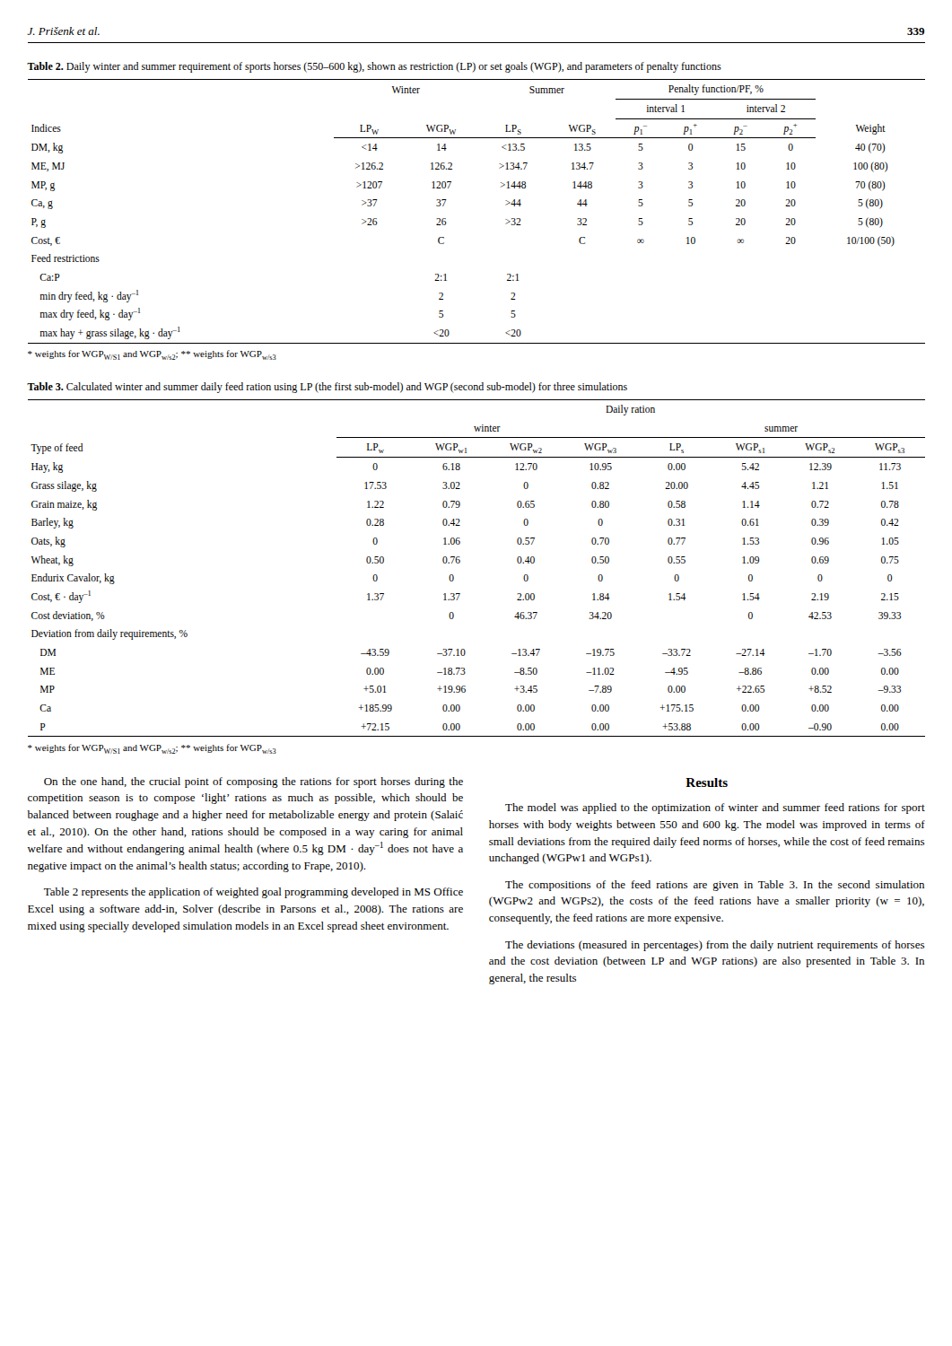J. Prišenk et al.
339
Table 2. Daily winter and summer requirement of sports horses (550–600 kg), shown as restriction (LP) or set goals (WGP), and parameters of penalty functions
| Indices | Winter | Summer | Penalty function/PF, % | Weight |
| --- | --- | --- | --- | --- |
| | | interval 1 | interval 2 |
| LP W | WGP W | LP S | WGP S | p 1 – | p 1 + | p 2 – | p 2 + |
| DM, kg | <14 | 14 | <13.5 | 13.5 | 5 | 0 | 15 | 0 | 40 (70) |
| ME, MJ | >126.2 | 126.2 | >134.7 | 134.7 | 3 | 3 | 10 | 10 | 100 (80) |
| MP, g | >1207 | 1207 | >1448 | 1448 | 3 | 3 | 10 | 10 | 70 (80) |
| Ca, g | >37 | 37 | >44 | 44 | 5 | 5 | 20 | 20 | 5 (80) |
| P, g | >26 | 26 | >32 | 32 | 5 | 5 | 20 | 20 | 5 (80) |
| Cost, € | | C | | C | ∞ | 10 | ∞ | 20 | 10/100 (50) |
| Feed restrictions | | | | | | | | | |
| Ca:P | | 2:1 | 2:1 | | | | | | |
| min dry feed, kg · day –1 | | 2 | 2 | | | | | | |
| max dry feed, kg · day –1 | | 5 | 5 | | | | | | |
| max hay + grass silage, kg · day –1 | | <20 | <20 | | | | | | |
* weights for WGPW/S1 and WGPw/s2; ** weights for WGPw/s3
Table 3. Calculated winter and summer daily feed ration using LP (the first sub-model) and WGP (second sub-model) for three simulations
| Type of feed | Daily ration |
| --- | --- |
| winter | summer |
| LP w | WGP w1 | WGP w2 | WGP w3 | LP s | WGP s1 | WGP s2 | WGP s3 |
| Hay, kg | 0 | 6.18 | 12.70 | 10.95 | 0.00 | 5.42 | 12.39 | 11.73 |
| Grass silage, kg | 17.53 | 3.02 | 0 | 0.82 | 20.00 | 4.45 | 1.21 | 1.51 |
| Grain maize, kg | 1.22 | 0.79 | 0.65 | 0.80 | 0.58 | 1.14 | 0.72 | 0.78 |
| Barley, kg | 0.28 | 0.42 | 0 | 0 | 0.31 | 0.61 | 0.39 | 0.42 |
| Oats, kg | 0 | 1.06 | 0.57 | 0.70 | 0.77 | 1.53 | 0.96 | 1.05 |
| Wheat, kg | 0.50 | 0.76 | 0.40 | 0.50 | 0.55 | 1.09 | 0.69 | 0.75 |
| Endurix Cavalor, kg | 0 | 0 | 0 | 0 | 0 | 0 | 0 | 0 |
| Cost, € · day –1 | 1.37 | 1.37 | 2.00 | 1.84 | 1.54 | 1.54 | 2.19 | 2.15 |
| Cost deviation, % | | 0 | 46.37 | 34.20 | | 0 | 42.53 | 39.33 |
| Deviation from daily requirements, % | | | | | | | | |
| DM | –43.59 | –37.10 | –13.47 | –19.75 | –33.72 | –27.14 | –1.70 | –3.56 |
| ME | 0.00 | –18.73 | –8.50 | –11.02 | –4.95 | –8.86 | 0.00 | 0.00 |
| MP | +5.01 | +19.96 | +3.45 | –7.89 | 0.00 | +22.65 | +8.52 | –9.33 |
| Ca | +185.99 | 0.00 | 0.00 | 0.00 | +175.15 | 0.00 | 0.00 | 0.00 |
| P | +72.15 | 0.00 | 0.00 | 0.00 | +53.88 | 0.00 | –0.90 | 0.00 |
* weights for WGPW/S1 and WGPw/s2; ** weights for WGPw/s3
On the one hand, the crucial point of composing the rations for sport horses during the competition season is to compose ‘light’ rations as much as possible, which should be balanced between roughage and a higher need for metabolizable energy and protein (Salaić et al., 2010). On the other hand, rations should be composed in a way caring for animal welfare and without endangering animal health (where 0.5 kg DM · day–1 does not have a negative impact on the animal’s health status; according to Frape, 2010).
Table 2 represents the application of weighted goal programming developed in MS Office Excel using a software add-in, Solver (describe in Parsons et al., 2008). The rations are mixed using specially developed simulation models in an Excel spread sheet environment.
Results
The model was applied to the optimization of winter and summer feed rations for sport horses with body weights between 550 and 600 kg. The model was improved in terms of small deviations from the required daily feed norms of horses, while the cost of feed remains unchanged (WGPw1 and WGPs1).
The compositions of the feed rations are given in Table 3. In the second simulation (WGPw2 and WGPs2), the costs of the feed rations have a smaller priority (w = 10), consequently, the feed rations are more expensive.
The deviations (measured in percentages) from the daily nutrient requirements of horses and the cost deviation (between LP and WGP rations) are also presented in Table 3. In general, the results